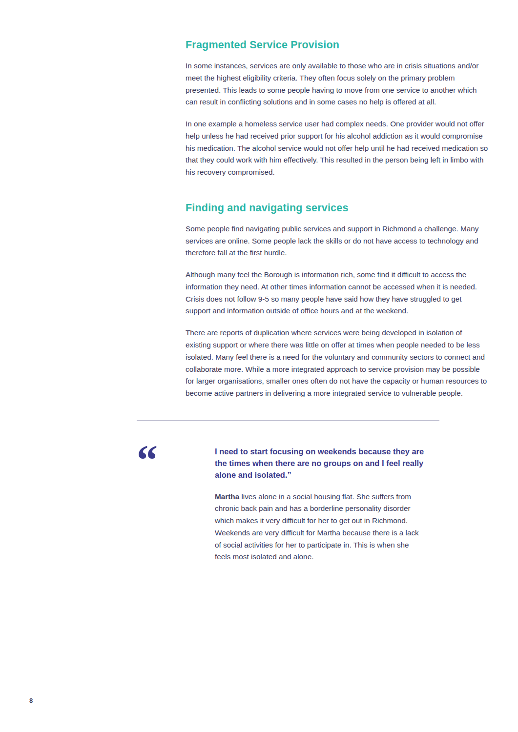Fragmented Service Provision
In some instances, services are only available to those who are in crisis situations and/or meet the highest eligibility criteria. They often focus solely on the primary problem presented. This leads to some people having to move from one service to another which can result in conflicting solutions and in some cases no help is offered at all.
In one example a homeless service user had complex needs. One provider would not offer help unless he had received prior support for his alcohol addiction as it would compromise his medication. The alcohol service would not offer help until he had received medication so that they could work with him effectively. This resulted in the person being left in limbo with his recovery compromised.
Finding and navigating services
Some people find navigating public services and support in Richmond a challenge. Many services are online. Some people lack the skills or do not have access to technology and therefore fall at the first hurdle.
Although many feel the Borough is information rich, some find it difficult to access the information they need. At other times information cannot be accessed when it is needed. Crisis does not follow 9-5 so many people have said how they have struggled to get support and information outside of office hours and at the weekend.
There are reports of duplication where services were being developed in isolation of existing support or where there was little on offer at times when people needed to be less isolated. Many feel there is a need for the voluntary and community sectors to connect and collaborate more. While a more integrated approach to service provision may be possible for larger organisations, smaller ones often do not have the capacity or human resources to become active partners in delivering a more integrated service to vulnerable people.
“
I need to start focusing on weekends because they are the times when there are no groups on and I feel really alone and isolated.”
Martha lives alone in a social housing flat. She suffers from chronic back pain and has a borderline personality disorder which makes it very difficult for her to get out in Richmond. Weekends are very difficult for Martha because there is a lack of social activities for her to participate in. This is when she feels most isolated and alone.
8